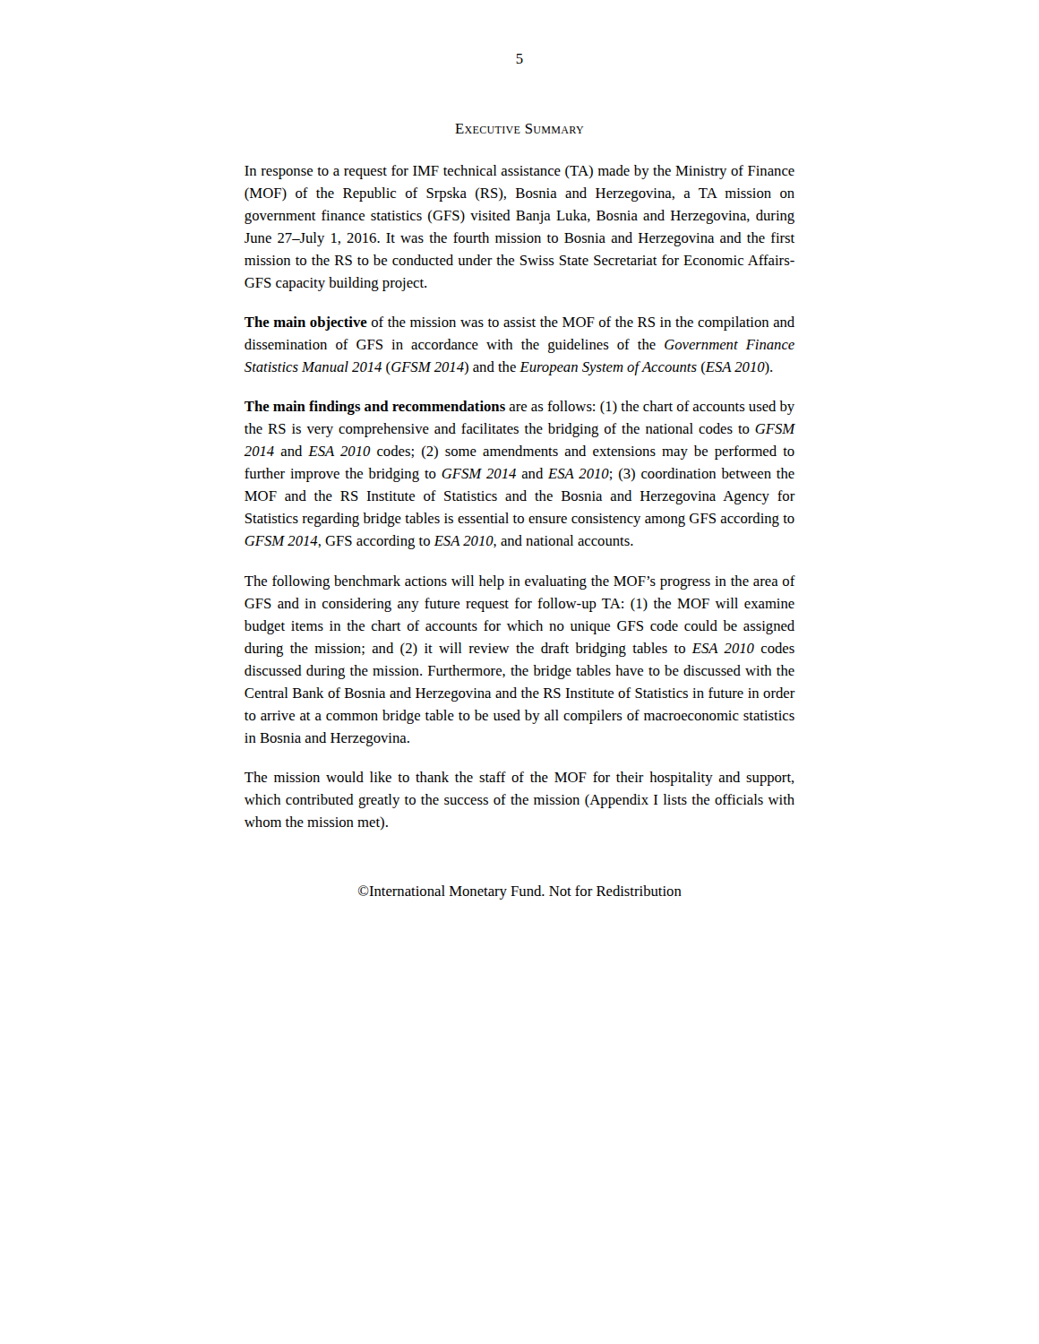5
Executive Summary
In response to a request for IMF technical assistance (TA) made by the Ministry of Finance (MOF) of the Republic of Srpska (RS), Bosnia and Herzegovina, a TA mission on government finance statistics (GFS) visited Banja Luka, Bosnia and Herzegovina, during June 27–July 1, 2016. It was the fourth mission to Bosnia and Herzegovina and the first mission to the RS to be conducted under the Swiss State Secretariat for Economic Affairs-GFS capacity building project.
The main objective of the mission was to assist the MOF of the RS in the compilation and dissemination of GFS in accordance with the guidelines of the Government Finance Statistics Manual 2014 (GFSM 2014) and the European System of Accounts (ESA 2010).
The main findings and recommendations are as follows: (1) the chart of accounts used by the RS is very comprehensive and facilitates the bridging of the national codes to GFSM 2014 and ESA 2010 codes; (2) some amendments and extensions may be performed to further improve the bridging to GFSM 2014 and ESA 2010; (3) coordination between the MOF and the RS Institute of Statistics and the Bosnia and Herzegovina Agency for Statistics regarding bridge tables is essential to ensure consistency among GFS according to GFSM 2014, GFS according to ESA 2010, and national accounts.
The following benchmark actions will help in evaluating the MOF’s progress in the area of GFS and in considering any future request for follow-up TA: (1) the MOF will examine budget items in the chart of accounts for which no unique GFS code could be assigned during the mission; and (2) it will review the draft bridging tables to ESA 2010 codes discussed during the mission. Furthermore, the bridge tables have to be discussed with the Central Bank of Bosnia and Herzegovina and the RS Institute of Statistics in future in order to arrive at a common bridge table to be used by all compilers of macroeconomic statistics in Bosnia and Herzegovina.
The mission would like to thank the staff of the MOF for their hospitality and support, which contributed greatly to the success of the mission (Appendix I lists the officials with whom the mission met).
©International Monetary Fund. Not for Redistribution